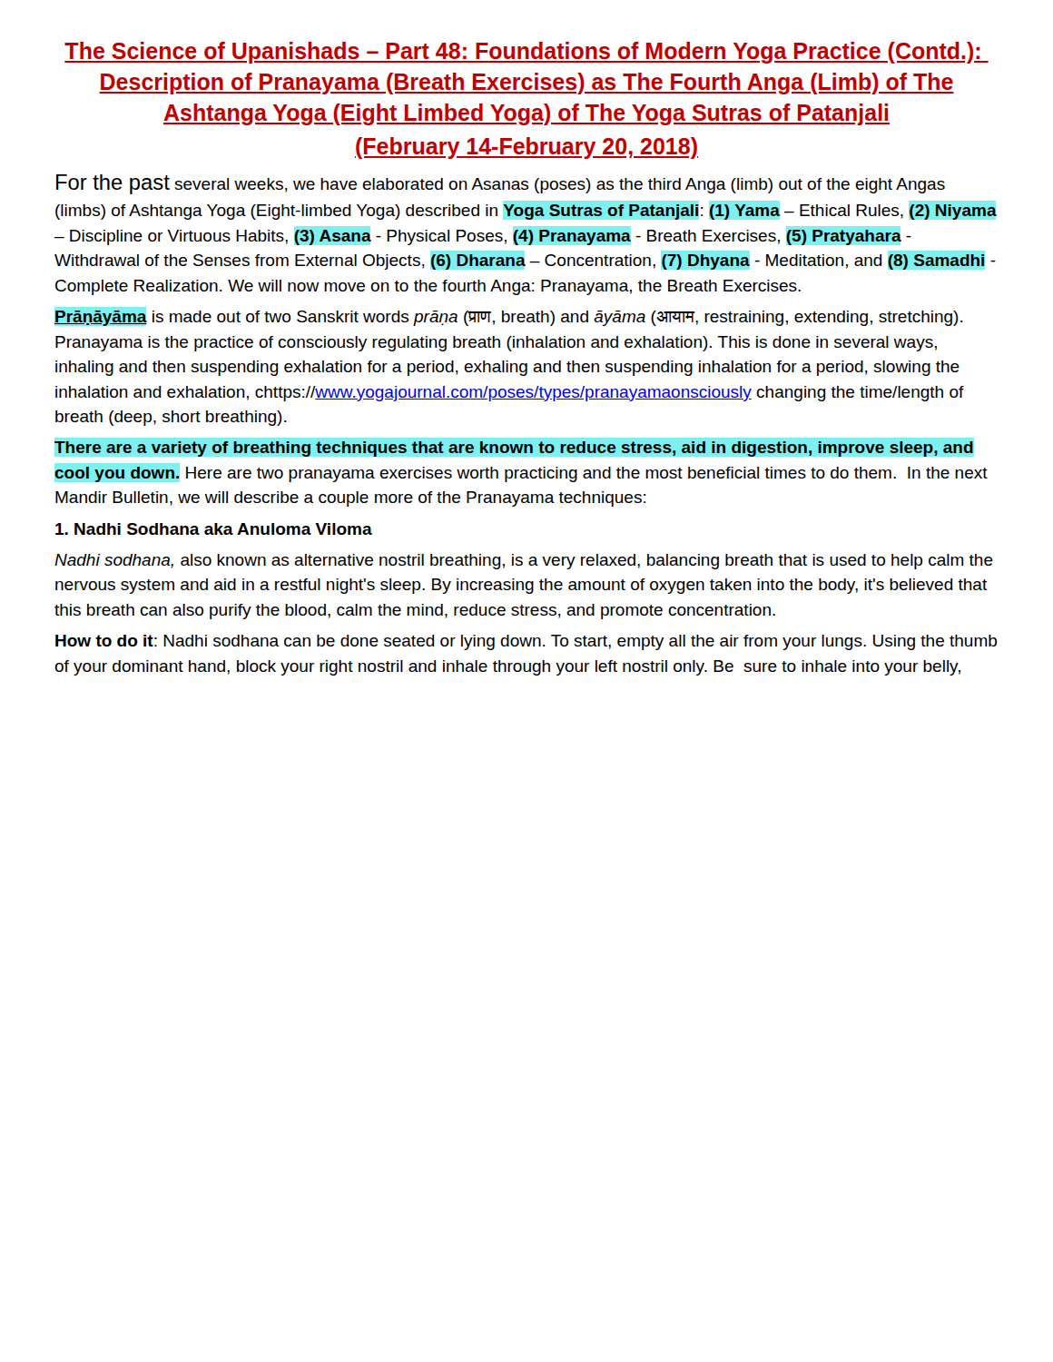The Science of Upanishads – Part 48: Foundations of Modern Yoga Practice (Contd.): Description of Pranayama (Breath Exercises) as The Fourth Anga (Limb) of The Ashtanga Yoga (Eight Limbed Yoga) of The Yoga Sutras of Patanjali (February 14-February 20, 2018)
For the past several weeks, we have elaborated on Asanas (poses) as the third Anga (limb) out of the eight Angas (limbs) of Ashtanga Yoga (Eight-limbed Yoga) described in Yoga Sutras of Patanjali: (1) Yama – Ethical Rules, (2) Niyama – Discipline or Virtuous Habits, (3) Asana - Physical Poses, (4) Pranayama - Breath Exercises, (5) Pratyahara - Withdrawal of the Senses from External Objects, (6) Dharana – Concentration, (7) Dhyana - Meditation, and (8) Samadhi - Complete Realization. We will now move on to the fourth Anga: Pranayama, the Breath Exercises.
Prāṇāyāma is made out of two Sanskrit words prāṇa (प्राण, breath) and āyāma (आयाम, restraining, extending, stretching). Pranayama is the practice of consciously regulating breath (inhalation and exhalation). This is done in several ways, inhaling and then suspending exhalation for a period, exhaling and then suspending inhalation for a period, slowing the inhalation and exhalation, chttps://www.yogajournal.com/poses/types/pranayamaonsciously changing the time/length of breath (deep, short breathing).
There are a variety of breathing techniques that are known to reduce stress, aid in digestion, improve sleep, and cool you down. Here are two pranayama exercises worth practicing and the most beneficial times to do them. In the next Mandir Bulletin, we will describe a couple more of the Pranayama techniques:
1. Nadhi Sodhana aka Anuloma Viloma
Nadhi sodhana, also known as alternative nostril breathing, is a very relaxed, balancing breath that is used to help calm the nervous system and aid in a restful night's sleep. By increasing the amount of oxygen taken into the body, it's believed that this breath can also purify the blood, calm the mind, reduce stress, and promote concentration.
How to do it: Nadhi sodhana can be done seated or lying down. To start, empty all the air from your lungs. Using the thumb of your dominant hand, block your right nostril and inhale through your left nostril only. Be sure to inhale into your belly,